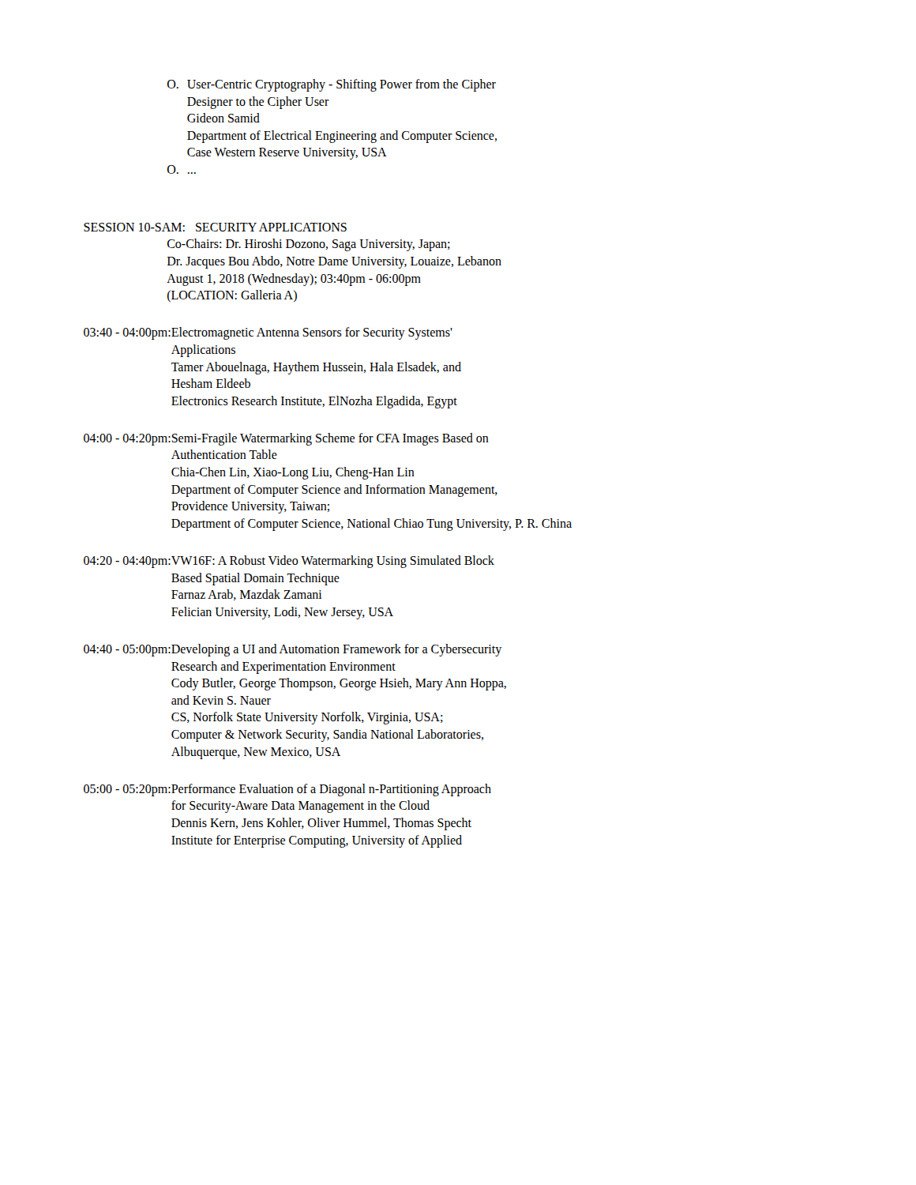O.
User-Centric Cryptography - Shifting Power from the Cipher
Designer to the Cipher User
Gideon Samid
Department of Electrical Engineering and Computer Science,
Case Western Reserve University, USA
O.
...
SESSION 10-SAM:
SECURITY APPLICATIONS
Co-Chairs: Dr. Hiroshi Dozono, Saga University, Japan;
Dr. Jacques Bou Abdo, Notre Dame University, Louaize, Lebanon
August 1, 2018 (Wednesday); 03:40pm - 06:00pm
(LOCATION: Galleria A)
03:40 - 04:00pm:
Electromagnetic Antenna Sensors for Security Systems'
Applications
Tamer Abouelnaga, Haythem Hussein, Hala Elsadek, and
Hesham Eldeeb
Electronics Research Institute, ElNozha Elgadida, Egypt
04:00 - 04:20pm:
Semi-Fragile Watermarking Scheme for CFA Images Based on
Authentication Table
Chia-Chen Lin, Xiao-Long Liu, Cheng-Han Lin
Department of Computer Science and Information Management,
Providence University, Taiwan;
Department of Computer Science, National Chiao Tung University, P. R. China
04:20 - 04:40pm:
VW16F: A Robust Video Watermarking Using Simulated Block
Based Spatial Domain Technique
Farnaz Arab, Mazdak Zamani
Felician University, Lodi, New Jersey, USA
04:40 - 05:00pm:
Developing a UI and Automation Framework for a Cybersecurity
Research and Experimentation Environment
Cody Butler, George Thompson, George Hsieh, Mary Ann Hoppa,
and Kevin S. Nauer
CS, Norfolk State University Norfolk, Virginia, USA;
Computer & Network Security, Sandia National Laboratories,
Albuquerque, New Mexico, USA
05:00 - 05:20pm:
Performance Evaluation of a Diagonal n-Partitioning Approach
for Security-Aware Data Management in the Cloud
Dennis Kern, Jens Kohler, Oliver Hummel, Thomas Specht
Institute for Enterprise Computing, University of Applied